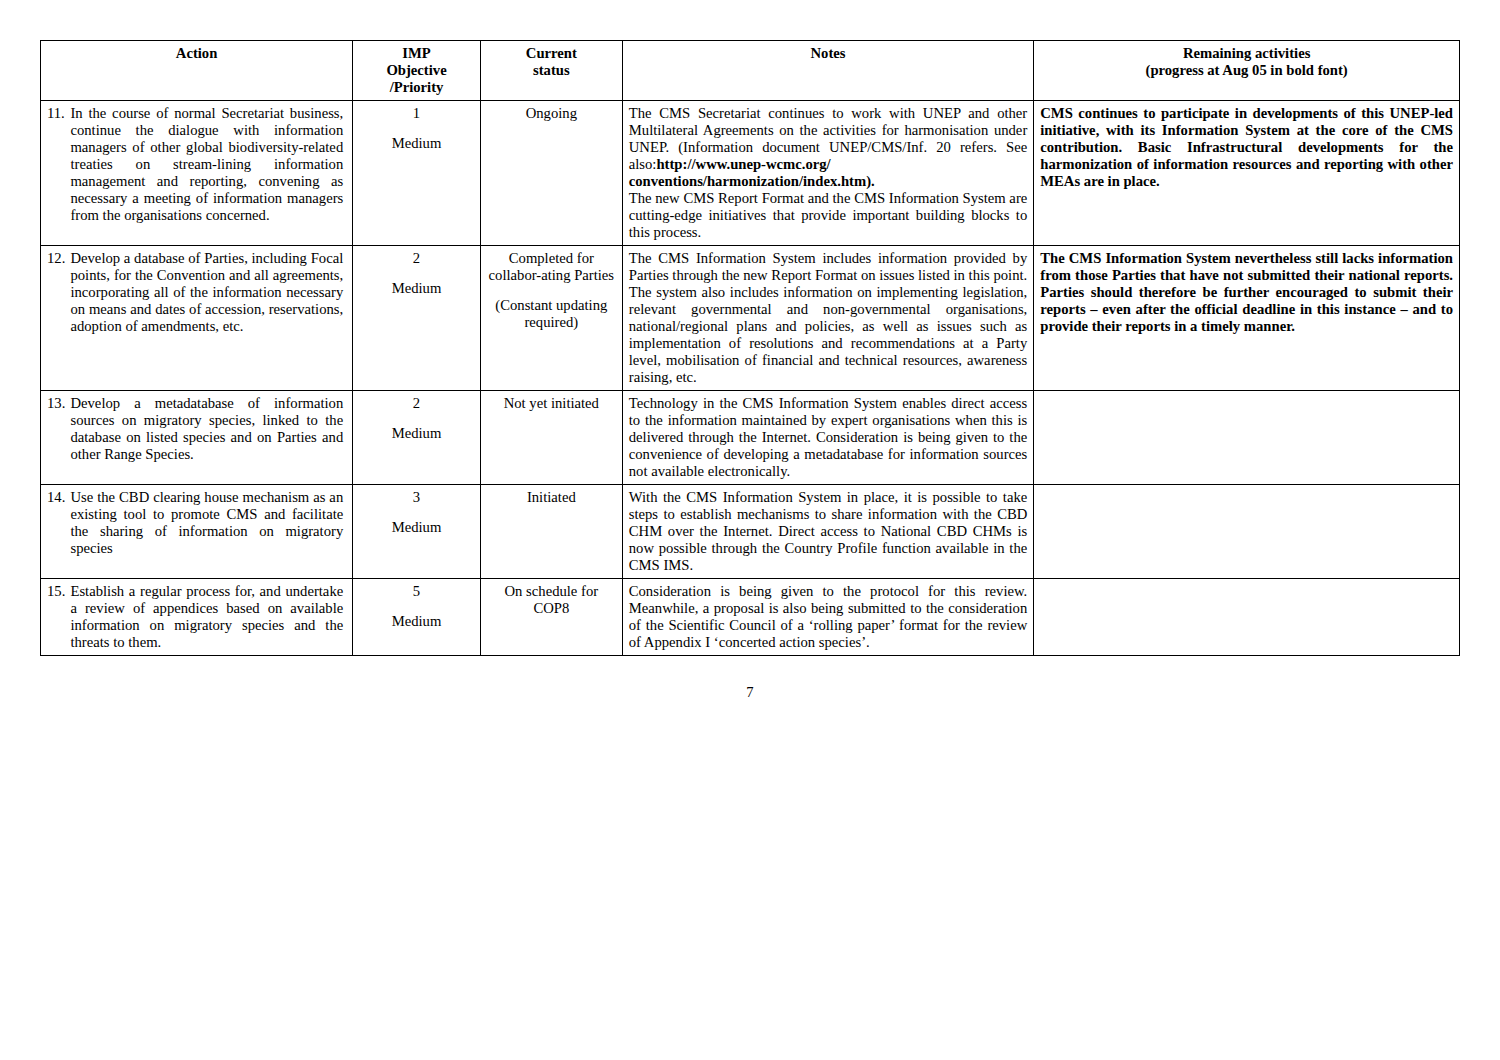| Action | IMP Objective /Priority | Current status | Notes | Remaining activities (progress at Aug 05 in bold font) |
| --- | --- | --- | --- | --- |
| 11. In the course of normal Secretariat business, continue the dialogue with information managers of other global biodiversity-related treaties on stream-lining information management and reporting, convening as necessary a meeting of information managers from the organisations concerned. | 1 Medium | Ongoing | The CMS Secretariat continues to work with UNEP and other Multilateral Agreements on the activities for harmonisation under UNEP. (Information document UNEP/CMS/Inf. 20 refers. See also: http://www.unep-wcmc.org/ conventions/harmonization/index.htm). The new CMS Report Format and the CMS Information System are cutting-edge initiatives that provide important building blocks to this process. | CMS continues to participate in developments of this UNEP-led initiative, with its Information System at the core of the CMS contribution. Basic Infrastructural developments for the harmonization of information resources and reporting with other MEAs are in place. |
| 12. Develop a database of Parties, including Focal points, for the Convention and all agreements, incorporating all of the information necessary on means and dates of accession, reservations, adoption of amendments, etc. | 2 Medium | Completed for collabor-ating Parties (Constant updating required) | The CMS Information System includes information provided by Parties through the new Report Format on issues listed in this point. The system also includes information on implementing legislation, relevant governmental and non-governmental organisations, national/regional plans and policies, as well as issues such as implementation of resolutions and recommendations at a Party level, mobilisation of financial and technical resources, awareness raising, etc. | The CMS Information System nevertheless still lacks information from those Parties that have not submitted their national reports. Parties should therefore be further encouraged to submit their reports – even after the official deadline in this instance – and to provide their reports in a timely manner. |
| 13. Develop a metadatabase of information sources on migratory species, linked to the database on listed species and on Parties and other Range Species. | 2 Medium | Not yet initiated | Technology in the CMS Information System enables direct access to the information maintained by expert organisations when this is delivered through the Internet. Consideration is being given to the convenience of developing a metadatabase for information sources not available electronically. | |
| 14. Use the CBD clearing house mechanism as an existing tool to promote CMS and facilitate the sharing of information on migratory species | 3 Medium | Initiated | With the CMS Information System in place, it is possible to take steps to establish mechanisms to share information with the CBD CHM over the Internet. Direct access to National CBD CHMs is now possible through the Country Profile function available in the CMS IMS. | |
| 15. Establish a regular process for, and undertake a review of appendices based on available information on migratory species and the threats to them. | 5 Medium | On schedule for COP8 | Consideration is being given to the protocol for this review. Meanwhile, a proposal is also being submitted to the consideration of the Scientific Council of a ‘rolling paper’ format for the review of Appendix I ‘concerted action species’. | |
7